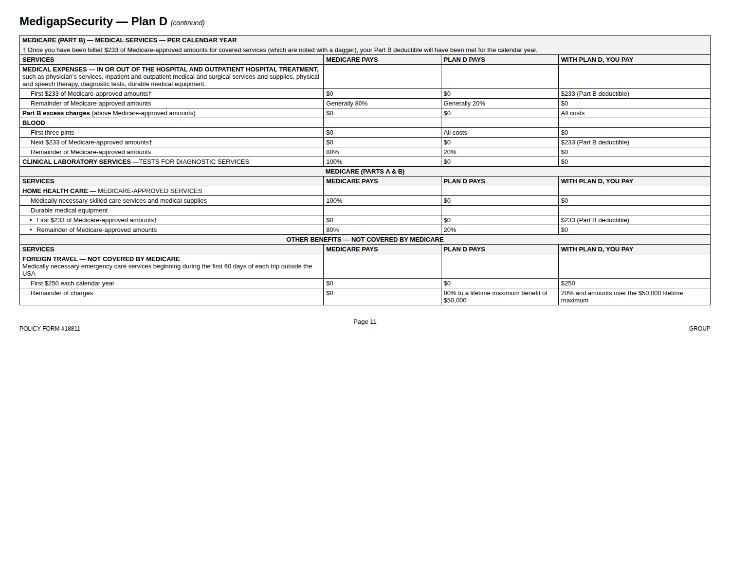MedigapSecurity — Plan D (continued)
| MEDICARE (PART B) — MEDICAL SERVICES — PER CALENDAR YEAR |
| † Once you have been billed $233 of Medicare-approved amounts for covered services (which are noted with a dagger), your Part B deductible will have been met for the calendar year. |
| SERVICES | MEDICARE PAYS | PLAN D PAYS | WITH PLAN D, YOU PAY |
| MEDICAL EXPENSES — IN OR OUT OF THE HOSPITAL AND OUTPATIENT HOSPITAL TREATMENT, such as physician’s services, inpatient and outpatient medical and surgical services and supplies, physical and speech therapy, diagnostic tests, durable medical equipment. | | | |
| First $233 of Medicare-approved amounts† | $0 | $0 | $233 (Part B deductible) |
| Remainder of Medicare-approved amounts | Generally 80% | Generally 20% | $0 |
| Part B excess charges (above Medicare-approved amounts) | $0 | $0 | All costs |
| BLOOD | | | |
| First three pints | $0 | All costs | $0 |
| Next $233 of Medicare-approved amounts† | $0 | $0 | $233 (Part B deductible) |
| Remainder of Medicare-approved amounts | 80% | 20% | $0 |
| CLINICAL LABORATORY SERVICES — TESTS FOR DIAGNOSTIC SERVICES | 100% | $0 | $0 |
| MEDICARE (PARTS A & B) |
| SERVICES | MEDICARE PAYS | PLAN D PAYS | WITH PLAN D, YOU PAY |
| HOME HEALTH CARE — MEDICARE-APPROVED SERVICES | | | |
| Medically necessary skilled care services and medical supplies | 100% | $0 | $0 |
| Durable medical equipment | | | |
| First $233 of Medicare-approved amounts† | $0 | $0 | $233 (Part B deductible) |
| Remainder of Medicare-approved amounts | 80% | 20% | $0 |
| OTHER BENEFITS — NOT COVERED BY MEDICARE |
| SERVICES | MEDICARE PAYS | PLAN D PAYS | WITH PLAN D, YOU PAY |
| FOREIGN TRAVEL — NOT COVERED BY MEDICARE Medically necessary emergency care services beginning during the first 60 days of each trip outside the USA | | | |
| First $250 each calendar year | $0 | $0 | $250 |
| Remainder of charges | $0 | 80% to a lifetime maximum benefit of $50,000 | 20% and amounts over the $50,000 lifetime maximum |
Page 11
POLICY FORM #18811
GROUP